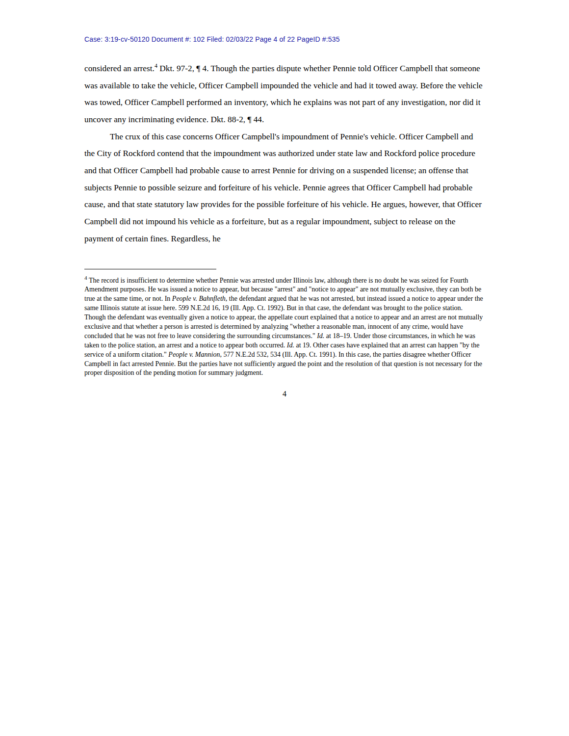Case: 3:19-cv-50120 Document #: 102 Filed: 02/03/22 Page 4 of 22 PageID #:535
considered an arrest.4 Dkt. 97-2, ¶ 4. Though the parties dispute whether Pennie told Officer Campbell that someone was available to take the vehicle, Officer Campbell impounded the vehicle and had it towed away. Before the vehicle was towed, Officer Campbell performed an inventory, which he explains was not part of any investigation, nor did it uncover any incriminating evidence. Dkt. 88-2, ¶ 44.
The crux of this case concerns Officer Campbell's impoundment of Pennie's vehicle. Officer Campbell and the City of Rockford contend that the impoundment was authorized under state law and Rockford police procedure and that Officer Campbell had probable cause to arrest Pennie for driving on a suspended license; an offense that subjects Pennie to possible seizure and forfeiture of his vehicle. Pennie agrees that Officer Campbell had probable cause, and that state statutory law provides for the possible forfeiture of his vehicle. He argues, however, that Officer Campbell did not impound his vehicle as a forfeiture, but as a regular impoundment, subject to release on the payment of certain fines. Regardless, he
4 The record is insufficient to determine whether Pennie was arrested under Illinois law, although there is no doubt he was seized for Fourth Amendment purposes. He was issued a notice to appear, but because "arrest" and "notice to appear" are not mutually exclusive, they can both be true at the same time, or not. In People v. Bahnfleth, the defendant argued that he was not arrested, but instead issued a notice to appear under the same Illinois statute at issue here. 599 N.E.2d 16, 19 (Ill. App. Ct. 1992). But in that case, the defendant was brought to the police station. Though the defendant was eventually given a notice to appear, the appellate court explained that a notice to appear and an arrest are not mutually exclusive and that whether a person is arrested is determined by analyzing "whether a reasonable man, innocent of any crime, would have concluded that he was not free to leave considering the surrounding circumstances." Id. at 18–19. Under those circumstances, in which he was taken to the police station, an arrest and a notice to appear both occurred. Id. at 19. Other cases have explained that an arrest can happen "by the service of a uniform citation." People v. Mannion, 577 N.E.2d 532, 534 (Ill. App. Ct. 1991). In this case, the parties disagree whether Officer Campbell in fact arrested Pennie. But the parties have not sufficiently argued the point and the resolution of that question is not necessary for the proper disposition of the pending motion for summary judgment.
4